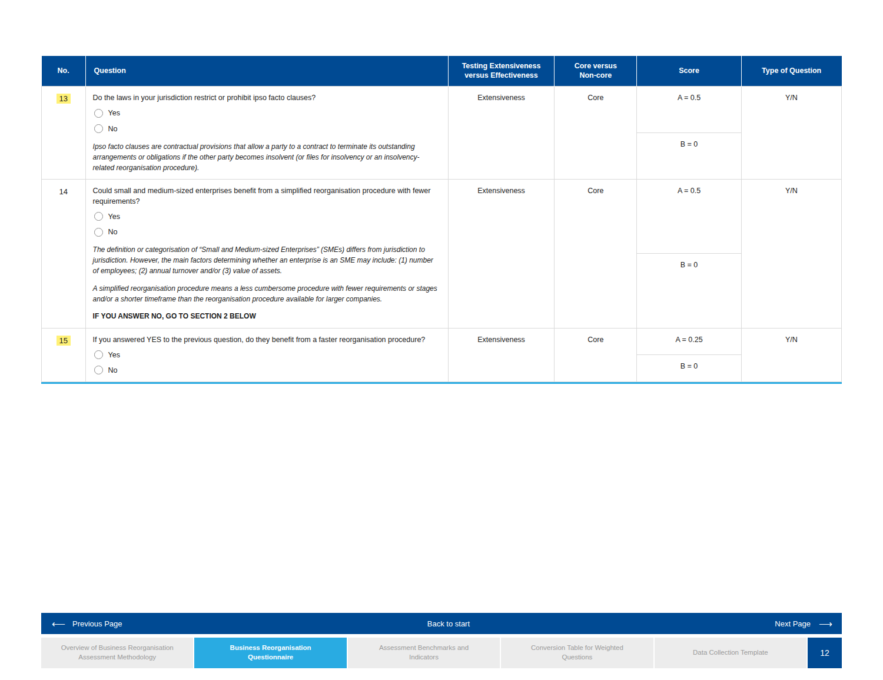| No. | Question | Testing Extensiveness versus Effectiveness | Core versus Non-core | Score | Type of Question |
| --- | --- | --- | --- | --- | --- |
| 13 | Do the laws in your jurisdiction restrict or prohibit ipso facto clauses? Yes No Ipso facto clauses are contractual provisions that allow a party to a contract to terminate its outstanding arrangements or obligations if the other party becomes insolvent (or files for insolvency or an insolvency-related reorganisation procedure). | Extensiveness | Core | A = 0.5 | Y/N |
| B = 0 |
| 14 | Could small and medium-sized enterprises benefit from a simplified reorganisation procedure with fewer requirements? Yes No The definition or categorisation of “Small and Medium-sized Enterprises” (SMEs) differs from jurisdiction to jurisdiction. However, the main factors determining whether an enterprise is an SME may include: (1) number of employees; (2) annual turnover and/or (3) value of assets. A simplified reorganisation procedure means a less cumbersome procedure with fewer requirements or stages and/or a shorter timeframe than the reorganisation procedure available for larger companies. IF YOU ANSWER NO, GO TO SECTION 2 BELOW | Extensiveness | Core | A = 0.5 | Y/N |
| B = 0 |
| 15 | If you answered YES to the previous question, do they benefit from a faster reorganisation procedure? Yes No | Extensiveness | Core | A = 0.25 | Y/N |
| B = 0 |
⟵Previous Page
Back to start
Next Page⟶
Overview of Business Reorganisation
Assessment Methodology
Business Reorganisation
Questionnaire
Assessment Benchmarks and
Indicators
Conversion Table for Weighted
Questions
Data Collection Template
12